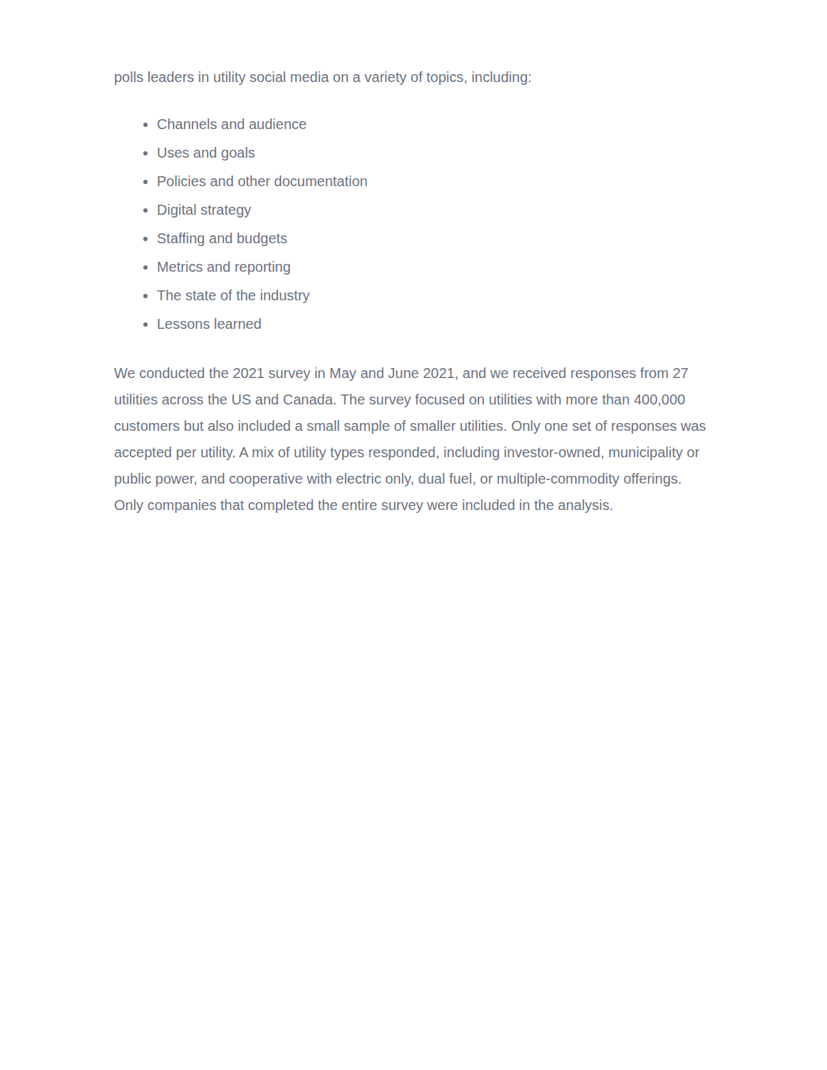polls leaders in utility social media on a variety of topics, including:
Channels and audience
Uses and goals
Policies and other documentation
Digital strategy
Staffing and budgets
Metrics and reporting
The state of the industry
Lessons learned
We conducted the 2021 survey in May and June 2021, and we received responses from 27 utilities across the US and Canada. The survey focused on utilities with more than 400,000 customers but also included a small sample of smaller utilities. Only one set of responses was accepted per utility. A mix of utility types responded, including investor-owned, municipality or public power, and cooperative with electric only, dual fuel, or multiple-commodity offerings. Only companies that completed the entire survey were included in the analysis.